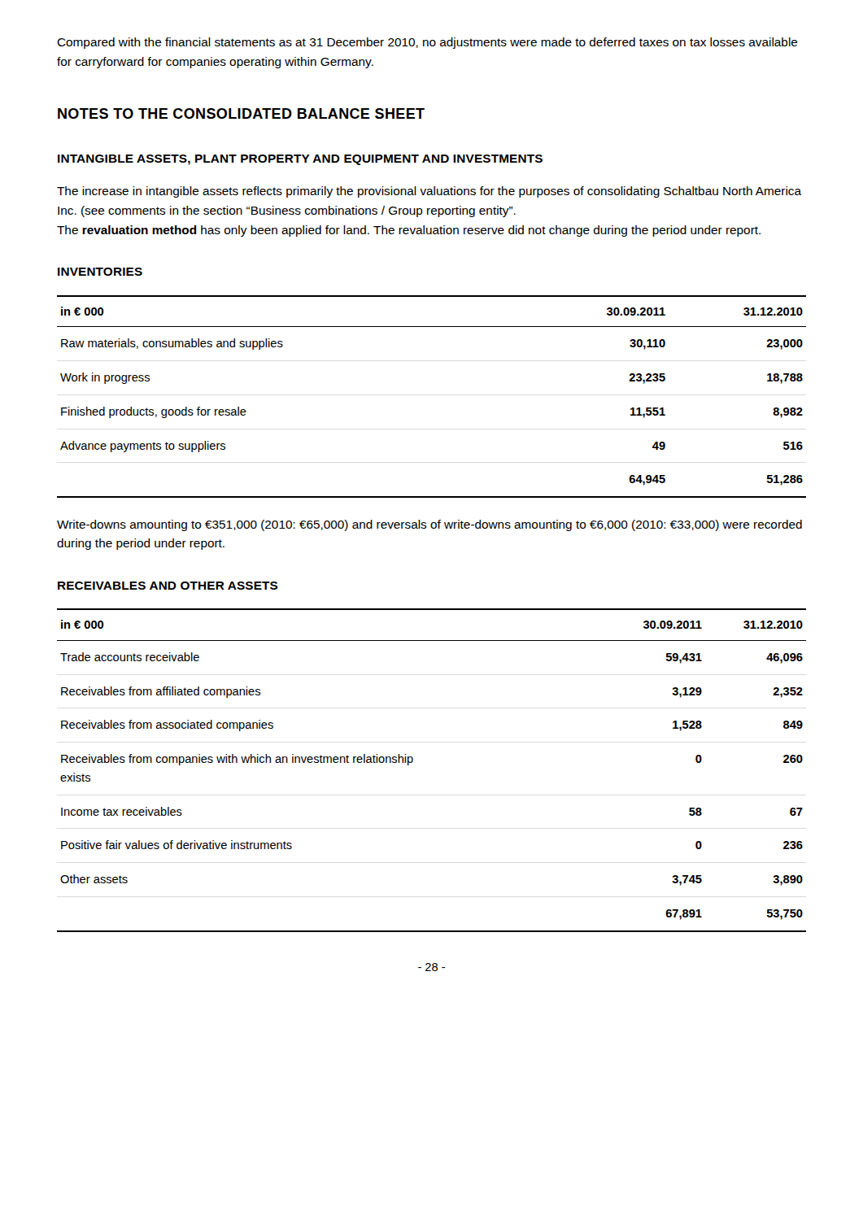Compared with the financial statements as at 31 December 2010, no adjustments were made to deferred taxes on tax losses available for carryforward for companies operating within Germany.
NOTES TO THE CONSOLIDATED BALANCE SHEET
INTANGIBLE ASSETS, PLANT PROPERTY AND EQUIPMENT AND INVESTMENTS
The increase in intangible assets reflects primarily the provisional valuations for the purposes of consolidating Schaltbau North America Inc. (see comments in the section “Business combinations / Group reporting entity”.
The revaluation method has only been applied for land. The revaluation reserve did not change during the period under report.
INVENTORIES
| in € 000 | 30.09.2011 | 31.12.2010 |
| --- | --- | --- |
| Raw materials, consumables and supplies | 30,110 | 23,000 |
| Work in progress | 23,235 | 18,788 |
| Finished products, goods for resale | 11,551 | 8,982 |
| Advance payments to suppliers | 49 | 516 |
| | 64,945 | 51,286 |
Write-downs amounting to €351,000 (2010: €65,000) and reversals of write-downs amounting to €6,000 (2010: €33,000) were recorded during the period under report.
RECEIVABLES AND OTHER ASSETS
| in € 000 | 30.09.2011 | 31.12.2010 |
| --- | --- | --- |
| Trade accounts receivable | 59,431 | 46,096 |
| Receivables from affiliated companies | 3,129 | 2,352 |
| Receivables from associated companies | 1,528 | 849 |
| Receivables from companies with which an investment relationship exists | 0 | 260 |
| Income tax receivables | 58 | 67 |
| Positive fair values of derivative instruments | 0 | 236 |
| Other assets | 3,745 | 3,890 |
| | 67,891 | 53,750 |
- 28 -